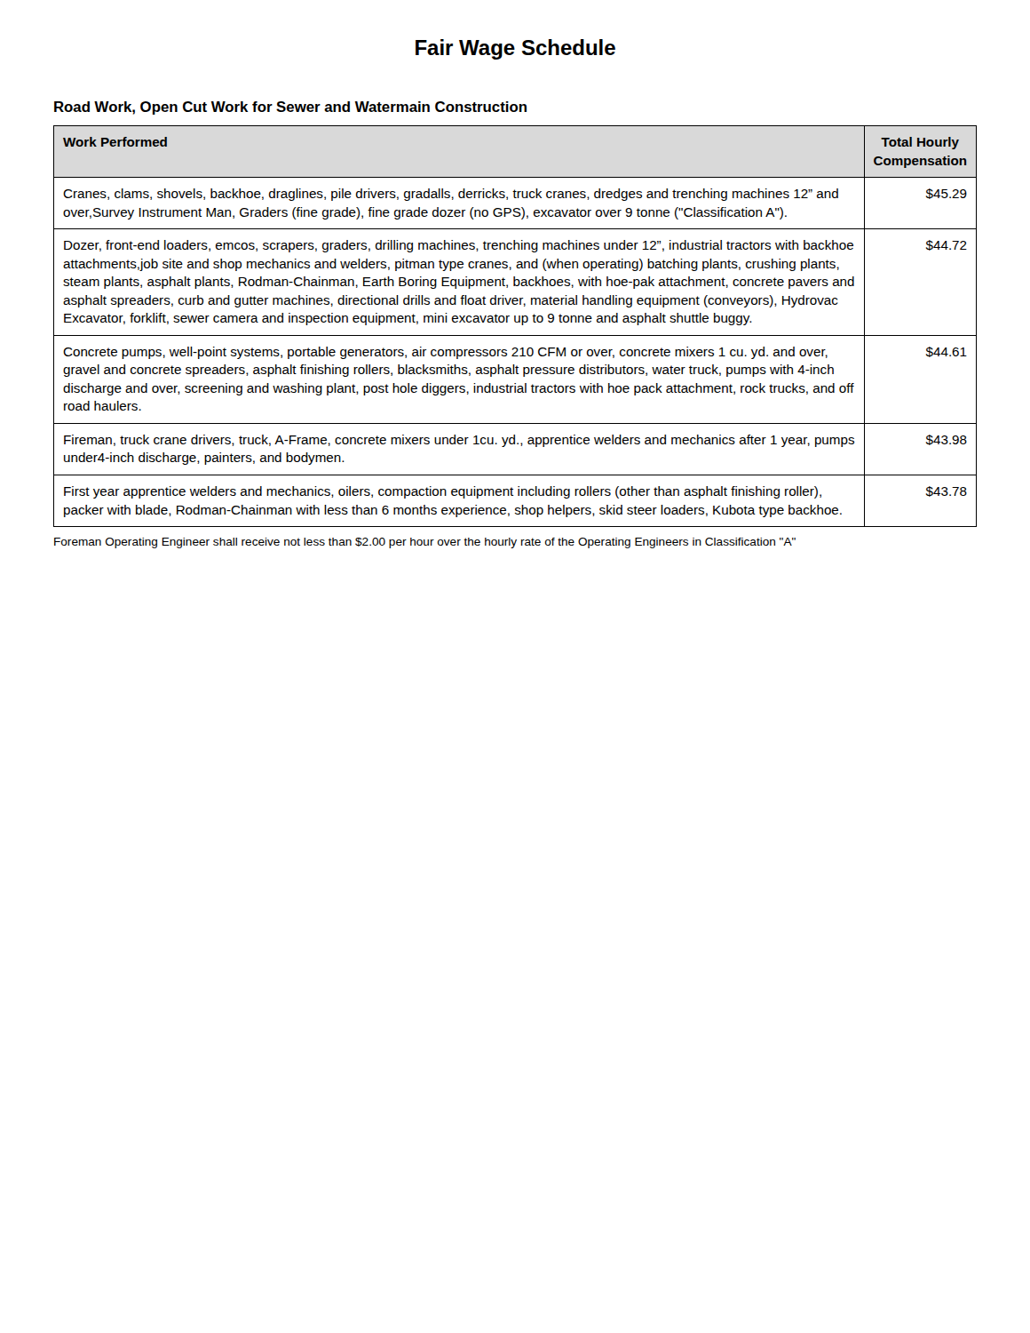Fair Wage Schedule
Road Work, Open Cut Work for Sewer and Watermain Construction
| Work Performed | Total Hourly Compensation |
| --- | --- |
| Cranes, clams, shovels, backhoe, draglines, pile drivers, gradalls, derricks, truck cranes, dredges and trenching machines 12” and over,Survey Instrument Man, Graders (fine grade), fine grade dozer (no GPS), excavator over 9 tonne ("Classification A"). | $45.29 |
| Dozer, front-end loaders, emcos, scrapers, graders, drilling machines, trenching machines under 12”, industrial tractors with backhoe attachments,job site and shop mechanics and welders, pitman type cranes, and (when operating) batching plants, crushing plants, steam plants, asphalt plants, Rodman-Chainman, Earth Boring Equipment, backhoes, with hoe-pak attachment, concrete pavers and asphalt spreaders, curb and gutter machines, directional drills and float driver, material handling equipment (conveyors), Hydrovac Excavator, forklift, sewer camera and inspection equipment, mini excavator up to 9 tonne and asphalt shuttle buggy. | $44.72 |
| Concrete pumps, well-point systems, portable generators, air compressors 210 CFM or over, concrete mixers 1 cu. yd. and over, gravel and concrete spreaders, asphalt finishing rollers, blacksmiths, asphalt pressure distributors, water truck, pumps with 4-inch discharge and over, screening and washing plant, post hole diggers, industrial tractors with hoe pack attachment, rock trucks, and off road haulers. | $44.61 |
| Fireman, truck crane drivers, truck, A-Frame, concrete mixers under 1cu. yd., apprentice welders and mechanics after 1 year, pumps under4-inch discharge, painters, and bodymen. | $43.98 |
| First year apprentice welders and mechanics, oilers, compaction equipment including rollers (other than asphalt finishing roller), packer with blade, Rodman-Chainman with less than 6 months experience, shop helpers, skid steer loaders, Kubota type backhoe. | $43.78 |
Foreman Operating Engineer shall receive not less than $2.00 per hour over the hourly rate of the Operating Engineers in Classification "A"